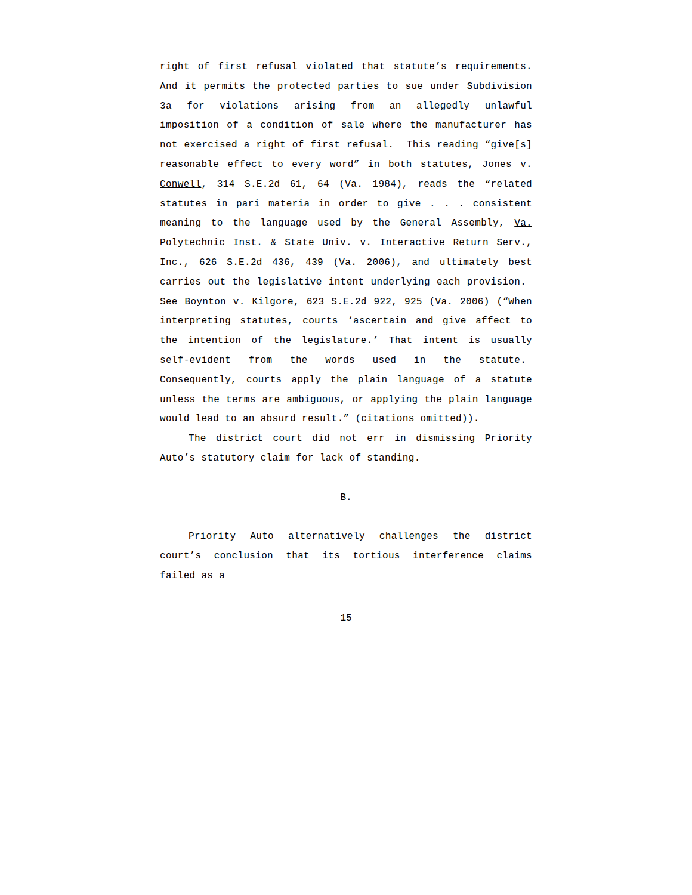right of first refusal violated that statute’s requirements. And it permits the protected parties to sue under Subdivision 3a for violations arising from an allegedly unlawful imposition of a condition of sale where the manufacturer has not exercised a right of first refusal. This reading “give[s] reasonable effect to every word” in both statutes, Jones v. Conwell, 314 S.E.2d 61, 64 (Va. 1984), reads the “related statutes in pari materia in order to give . . . consistent meaning to the language used by the General Assembly, Va. Polytechnic Inst. & State Univ. v. Interactive Return Serv., Inc., 626 S.E.2d 436, 439 (Va. 2006), and ultimately best carries out the legislative intent underlying each provision. See Boynton v. Kilgore, 623 S.E.2d 922, 925 (Va. 2006) (“When interpreting statutes, courts ‘ascertain and give affect to the intention of the legislature.’ That intent is usually self-evident from the words used in the statute. Consequently, courts apply the plain language of a statute unless the terms are ambiguous, or applying the plain language would lead to an absurd result.” (citations omitted)).
The district court did not err in dismissing Priority Auto’s statutory claim for lack of standing.
B.
Priority Auto alternatively challenges the district court’s conclusion that its tortious interference claims failed as a
15